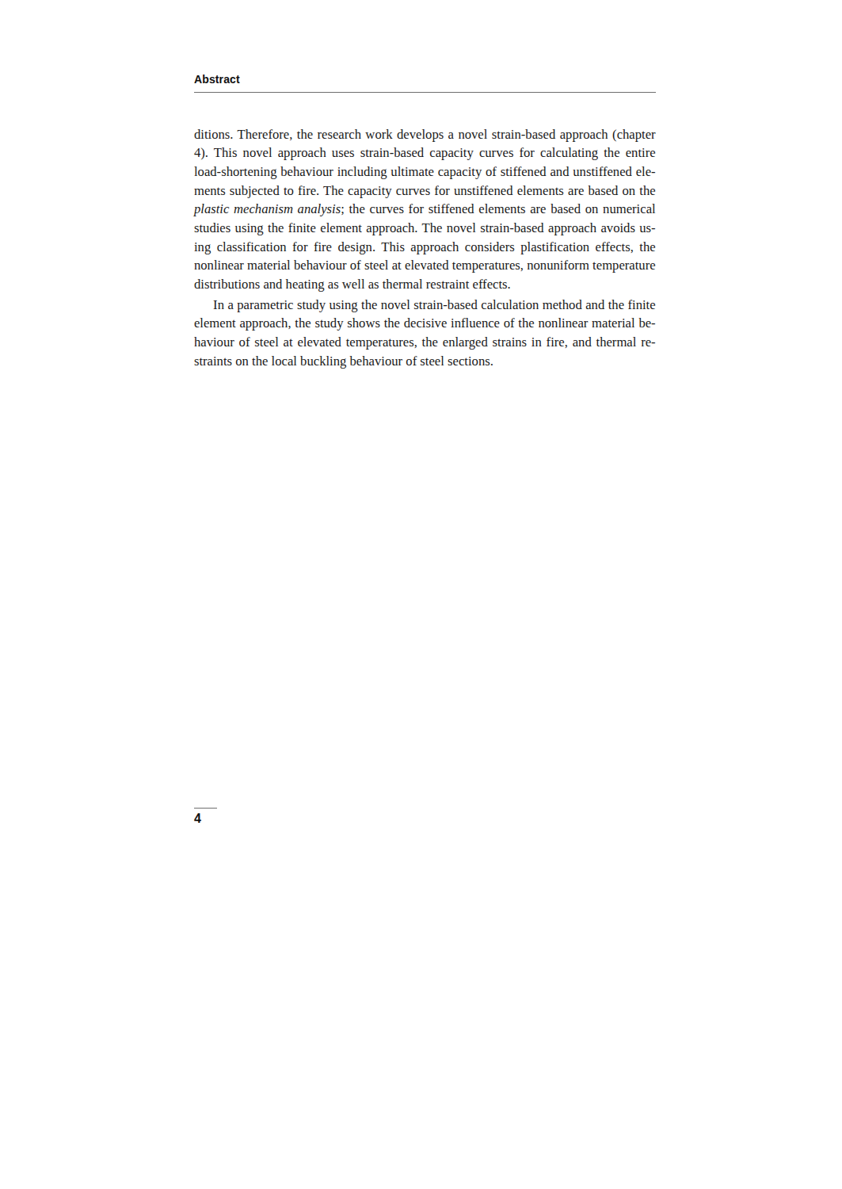Abstract
ditions. Therefore, the research work develops a novel strain-based approach (chapter 4). This novel approach uses strain-based capacity curves for calculating the entire load-shortening behaviour including ultimate capacity of stiffened and unstiffened elements subjected to fire. The capacity curves for unstiffened elements are based on the plastic mechanism analysis; the curves for stiffened elements are based on numerical studies using the finite element approach. The novel strain-based approach avoids using classification for fire design. This approach considers plastification effects, the nonlinear material behaviour of steel at elevated temperatures, nonuniform temperature distributions and heating as well as thermal restraint effects.
In a parametric study using the novel strain-based calculation method and the finite element approach, the study shows the decisive influence of the nonlinear material behaviour of steel at elevated temperatures, the enlarged strains in fire, and thermal restraints on the local buckling behaviour of steel sections.
4